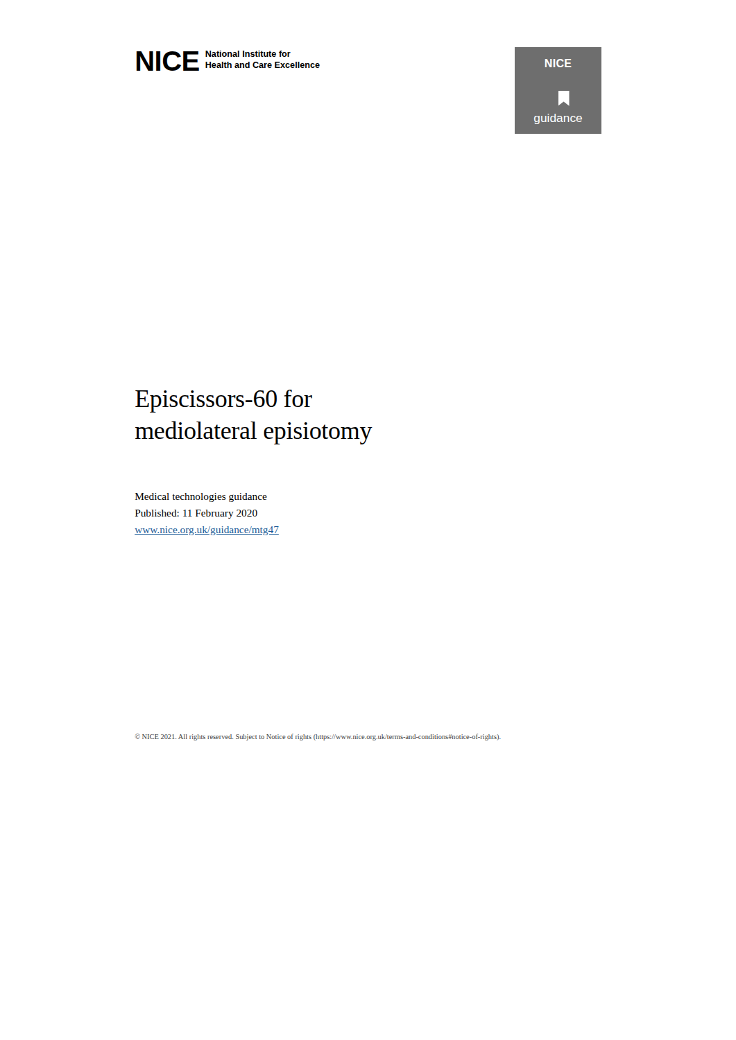NICE National Institute for
Health and Care Excellence
NICE
guidance
Episcissors-60 for
mediolateral episiotomy
Medical technologies guidance
Published: 11 February 2020
www.nice.org.uk/guidance/mtg47
© NICE 2021. All rights reserved. Subject to Notice of rights (https://www.nice.org.uk/terms-and-conditions#notice-of-rights).